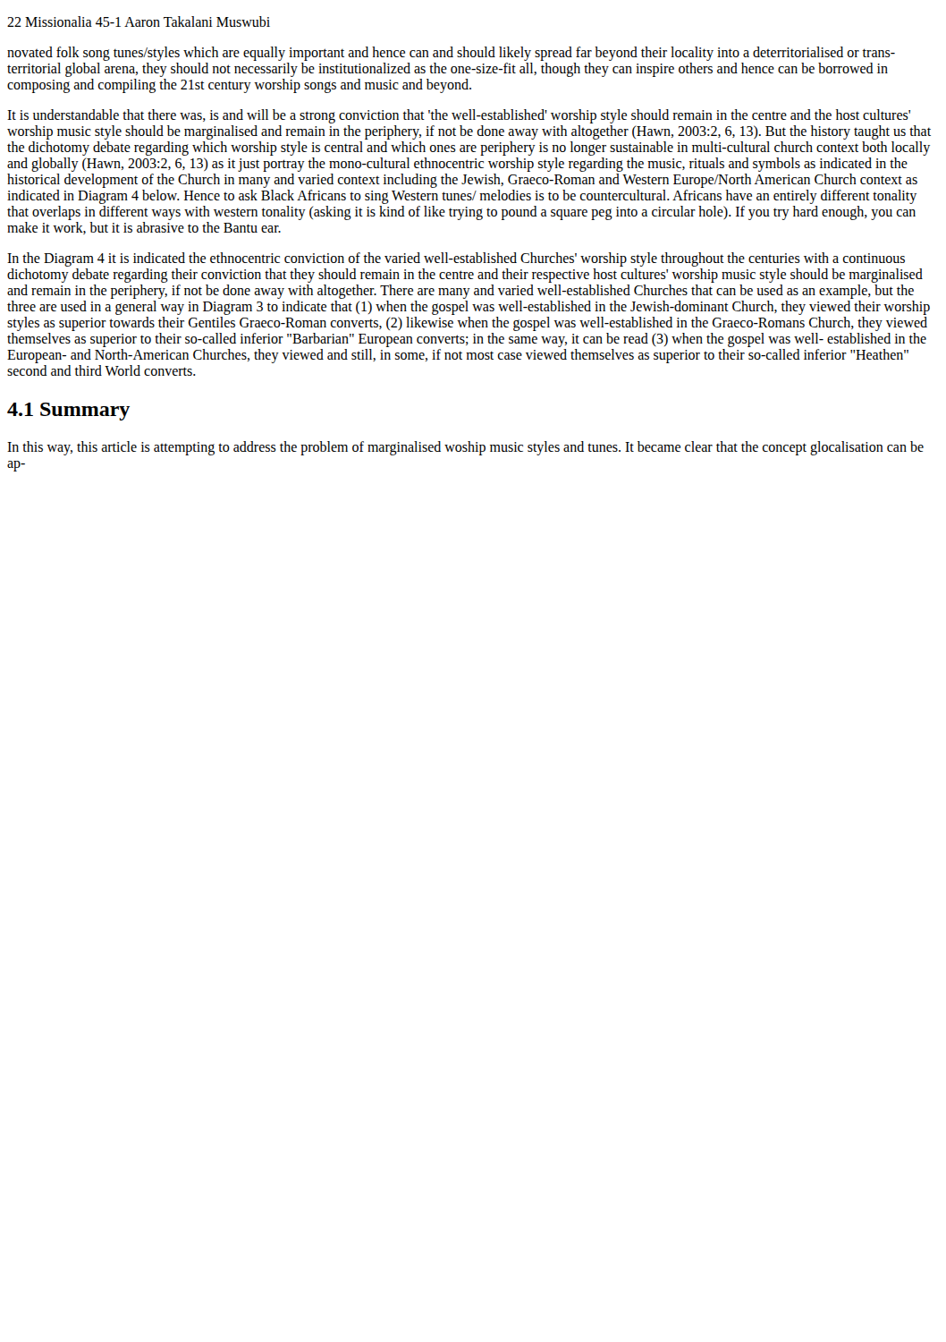22 Missionalia 45-1 Aaron Takalani Muswubi
novated folk song tunes/styles which are equally important and hence can and should likely spread far beyond their locality into a deterritorialised or trans-territorial global arena, they should not necessarily be institutionalized as the one-size-fit all, though they can inspire others and hence can be borrowed in composing and compiling the 21st century worship songs and music and beyond.
It is understandable that there was, is and will be a strong conviction that 'the well-established' worship style should remain in the centre and the host cultures' worship music style should be marginalised and remain in the periphery, if not be done away with altogether (Hawn, 2003:2, 6, 13). But the history taught us that the dichotomy debate regarding which worship style is central and which ones are periphery is no longer sustainable in multi-cultural church context both locally and globally (Hawn, 2003:2, 6, 13) as it just portray the mono-cultural ethnocentric worship style regarding the music, rituals and symbols as indicated in the historical development of the Church in many and varied context including the Jewish, Graeco-Roman and Western Europe/North American Church context as indicated in Diagram 4 below. Hence to ask Black Africans to sing Western tunes/ melodies is to be countercultural. Africans have an entirely different tonality that overlaps in different ways with western tonality (asking it is kind of like trying to pound a square peg into a circular hole). If you try hard enough, you can make it work, but it is abrasive to the Bantu ear.
In the Diagram 4 it is indicated the ethnocentric conviction of the varied well-established Churches' worship style throughout the centuries with a continuous dichotomy debate regarding their conviction that they should remain in the centre and their respective host cultures' worship music style should be marginalised and remain in the periphery, if not be done away with altogether. There are many and varied well-established Churches that can be used as an example, but the three are used in a general way in Diagram 3 to indicate that (1) when the gospel was well-established in the Jewish-dominant Church, they viewed their worship styles as superior towards their Gentiles Graeco-Roman converts, (2) likewise when the gospel was well-established in the Graeco-Romans Church, they viewed themselves as superior to their so-called inferior "Barbarian" European converts; in the same way, it can be read (3) when the gospel was well- established in the European- and North-American Churches, they viewed and still, in some, if not most case viewed themselves as superior to their so-called inferior "Heathen" second and third World converts.
4.1 Summary
In this way, this article is attempting to address the problem of marginalised woship music styles and tunes. It became clear that the concept glocalisation can be ap-